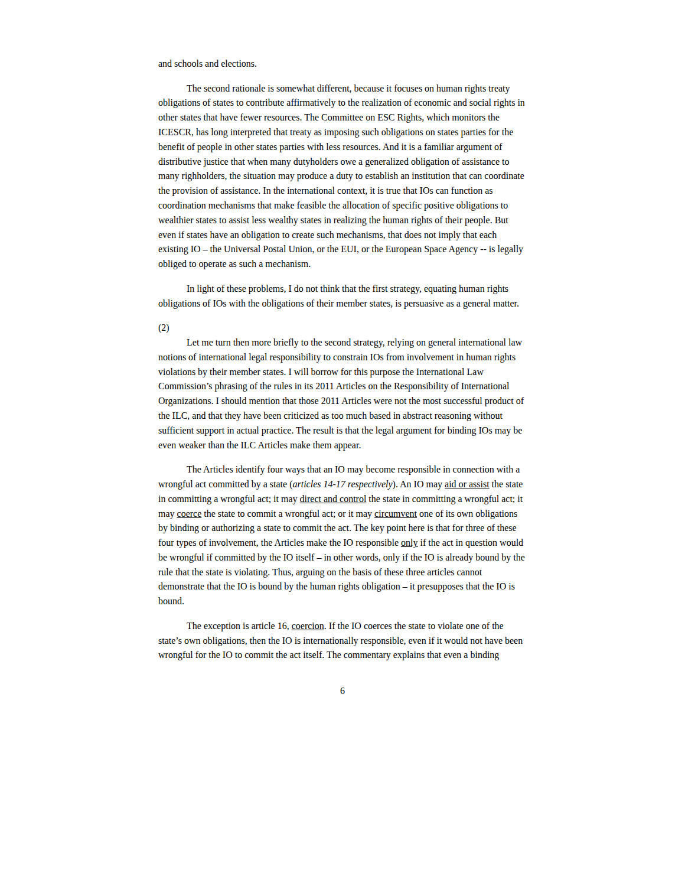and schools and elections.
The second rationale is somewhat different, because it focuses on human rights treaty obligations of states to contribute affirmatively to the realization of economic and social rights in other states that have fewer resources. The Committee on ESC Rights, which monitors the ICESCR, has long interpreted that treaty as imposing such obligations on states parties for the benefit of people in other states parties with less resources. And it is a familiar argument of distributive justice that when many dutyholders owe a generalized obligation of assistance to many righholders, the situation may produce a duty to establish an institution that can coordinate the provision of assistance. In the international context, it is true that IOs can function as coordination mechanisms that make feasible the allocation of specific positive obligations to wealthier states to assist less wealthy states in realizing the human rights of their people. But even if states have an obligation to create such mechanisms, that does not imply that each existing IO – the Universal Postal Union, or the EUI, or the European Space Agency -- is legally obliged to operate as such a mechanism.
In light of these problems, I do not think that the first strategy, equating human rights obligations of IOs with the obligations of their member states, is persuasive as a general matter.
(2)
Let me turn then more briefly to the second strategy, relying on general international law notions of international legal responsibility to constrain IOs from involvement in human rights violations by their member states. I will borrow for this purpose the International Law Commission’s phrasing of the rules in its 2011 Articles on the Responsibility of International Organizations. I should mention that those 2011 Articles were not the most successful product of the ILC, and that they have been criticized as too much based in abstract reasoning without sufficient support in actual practice. The result is that the legal argument for binding IOs may be even weaker than the ILC Articles make them appear.
The Articles identify four ways that an IO may become responsible in connection with a wrongful act committed by a state (articles 14-17 respectively). An IO may aid or assist the state in committing a wrongful act; it may direct and control the state in committing a wrongful act; it may coerce the state to commit a wrongful act; or it may circumvent one of its own obligations by binding or authorizing a state to commit the act. The key point here is that for three of these four types of involvement, the Articles make the IO responsible only if the act in question would be wrongful if committed by the IO itself – in other words, only if the IO is already bound by the rule that the state is violating. Thus, arguing on the basis of these three articles cannot demonstrate that the IO is bound by the human rights obligation – it presupposes that the IO is bound.
The exception is article 16, coercion. If the IO coerces the state to violate one of the state’s own obligations, then the IO is internationally responsible, even if it would not have been wrongful for the IO to commit the act itself. The commentary explains that even a binding
6